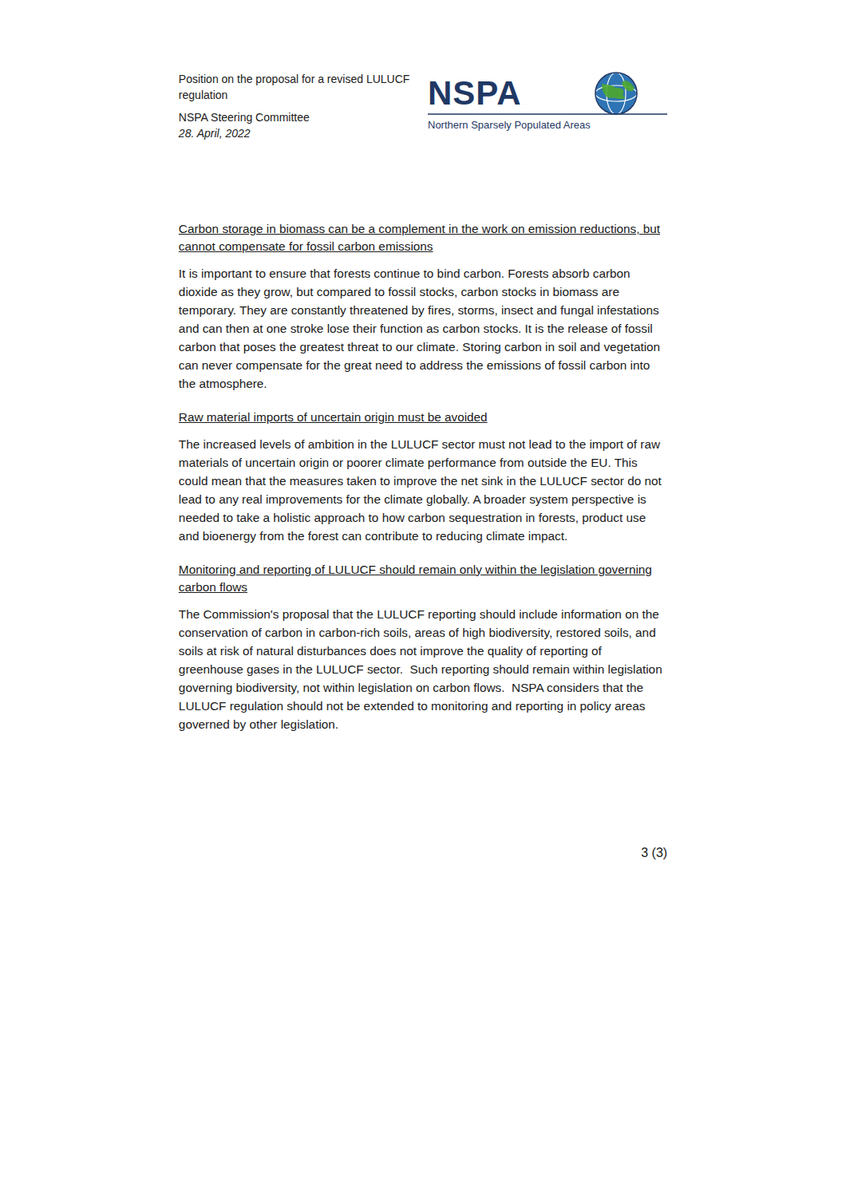Position on the proposal for a revised LULUCF regulation
NSPA Steering Committee
28. April, 2022
NSPA Northern Sparsely Populated Areas NSPA Northern Sparsely Populated Areas
Carbon storage in biomass can be a complement in the work on emission reductions, but cannot compensate for fossil carbon emissions
It is important to ensure that forests continue to bind carbon. Forests absorb carbon dioxide as they grow, but compared to fossil stocks, carbon stocks in biomass are temporary. They are constantly threatened by fires, storms, insect and fungal infestations and can then at one stroke lose their function as carbon stocks. It is the release of fossil carbon that poses the greatest threat to our climate. Storing carbon in soil and vegetation can never compensate for the great need to address the emissions of fossil carbon into the atmosphere.
Raw material imports of uncertain origin must be avoided
The increased levels of ambition in the LULUCF sector must not lead to the import of raw materials of uncertain origin or poorer climate performance from outside the EU. This could mean that the measures taken to improve the net sink in the LULUCF sector do not lead to any real improvements for the climate globally. A broader system perspective is needed to take a holistic approach to how carbon sequestration in forests, product use and bioenergy from the forest can contribute to reducing climate impact.
Monitoring and reporting of LULUCF should remain only within the legislation governing carbon flows
The Commission's proposal that the LULUCF reporting should include information on the conservation of carbon in carbon-rich soils, areas of high biodiversity, restored soils, and soils at risk of natural disturbances does not improve the quality of reporting of greenhouse gases in the LULUCF sector. Such reporting should remain within legislation governing biodiversity, not within legislation on carbon flows. NSPA considers that the LULUCF regulation should not be extended to monitoring and reporting in policy areas governed by other legislation.
3 (3)